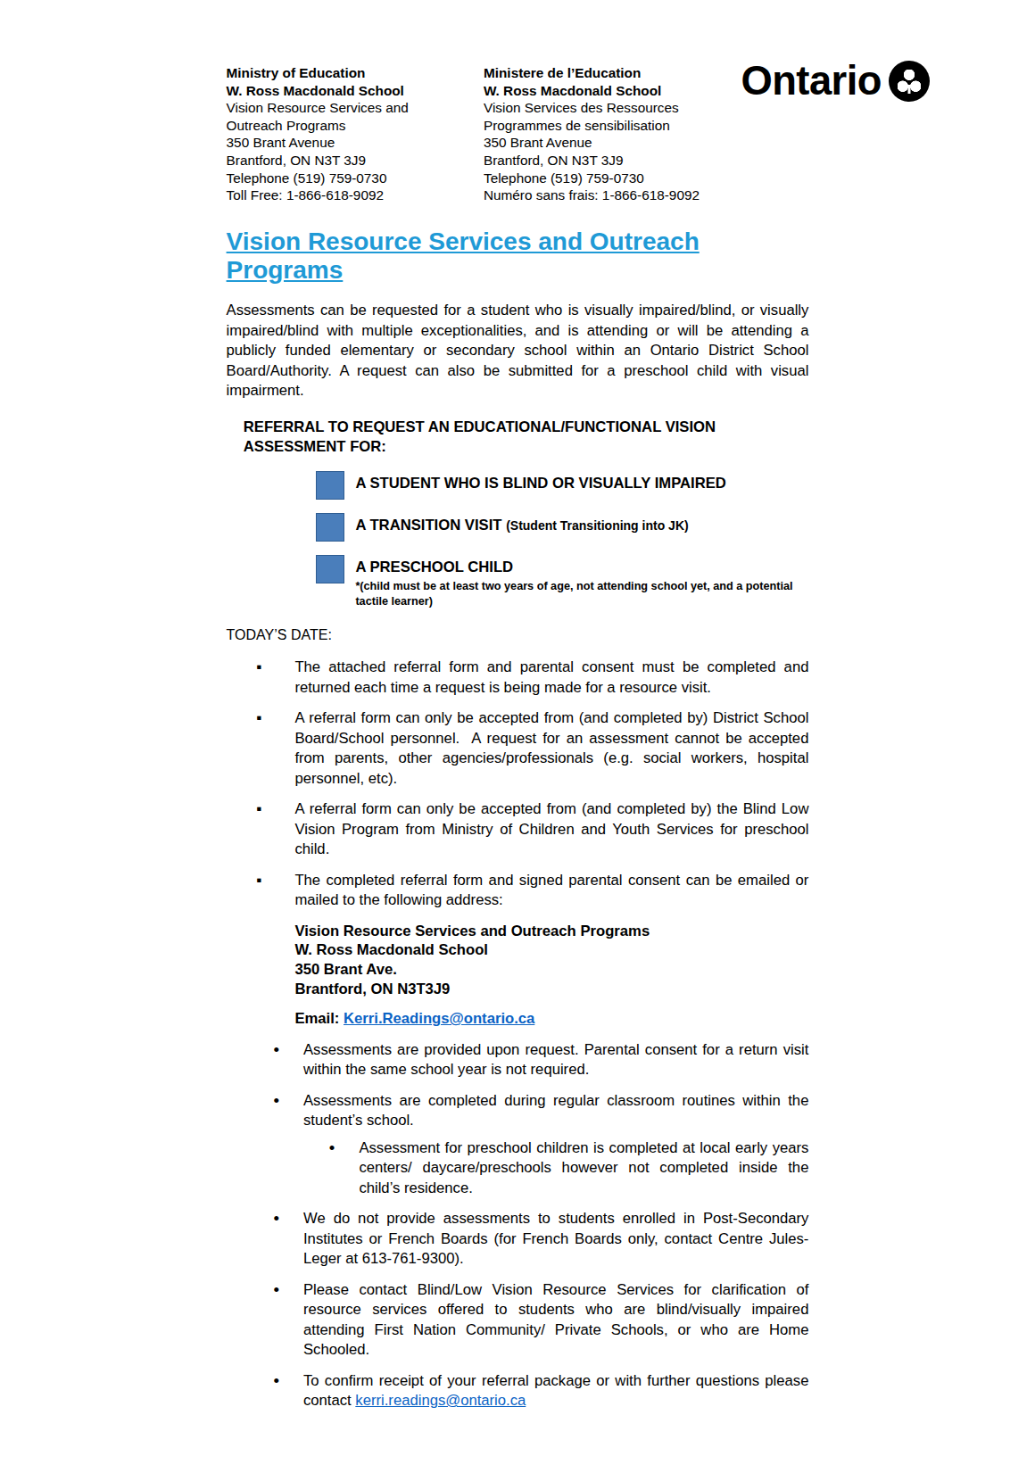Ministry of Education
W. Ross Macdonald School
Vision Resource Services and
Outreach Programs
350 Brant Avenue
Brantford, ON N3T 3J9
Telephone (519) 759-0730
Toll Free: 1-866-618-9092
Ministere de l’Education
W. Ross Macdonald School
Vision Services des Ressources
Programmes de sensibilisation
350 Brant Avenue
Brantford, ON N3T 3J9
Telephone (519) 759-0730
Numéro sans frais: 1-866-618-9092
Ontario
Vision Resource Services and Outreach Programs
Assessments can be requested for a student who is visually impaired/blind, or visually impaired/blind with multiple exceptionalities, and is attending or will be attending a publicly funded elementary or secondary school within an Ontario District School Board/Authority. A request can also be submitted for a preschool child with visual impairment.
REFERRAL TO REQUEST AN EDUCATIONAL/FUNCTIONAL VISION ASSESSMENT FOR:
A STUDENT WHO IS BLIND OR VISUALLY IMPAIRED
A TRANSITION VISIT (Student Transitioning into JK)
A PRESCHOOL CHILD *(child must be at least two years of age, not attending school yet, and a potential tactile learner)
TODAY’S DATE:
The attached referral form and parental consent must be completed and returned each time a request is being made for a resource visit.
A referral form can only be accepted from (and completed by) District School Board/School personnel. A request for an assessment cannot be accepted from parents, other agencies/professionals (e.g. social workers, hospital personnel, etc).
A referral form can only be accepted from (and completed by) the Blind Low Vision Program from Ministry of Children and Youth Services for preschool child.
The completed referral form and signed parental consent can be emailed or mailed to the following address:
Vision Resource Services and Outreach Programs
W. Ross Macdonald School
350 Brant Ave.
Brantford, ON N3T3J9
Email: Kerri.Readings@ontario.ca
Assessments are provided upon request. Parental consent for a return visit within the same school year is not required.
Assessments are completed during regular classroom routines within the student’s school.
Assessment for preschool children is completed at local early years centers/ daycare/preschools however not completed inside the child’s residence.
We do not provide assessments to students enrolled in Post-Secondary Institutes or French Boards (for French Boards only, contact Centre Jules-Leger at 613-761-9300).
Please contact Blind/Low Vision Resource Services for clarification of resource services offered to students who are blind/visually impaired attending First Nation Community/ Private Schools, or who are Home Schooled.
To confirm receipt of your referral package or with further questions please contact kerri.readings@ontario.ca